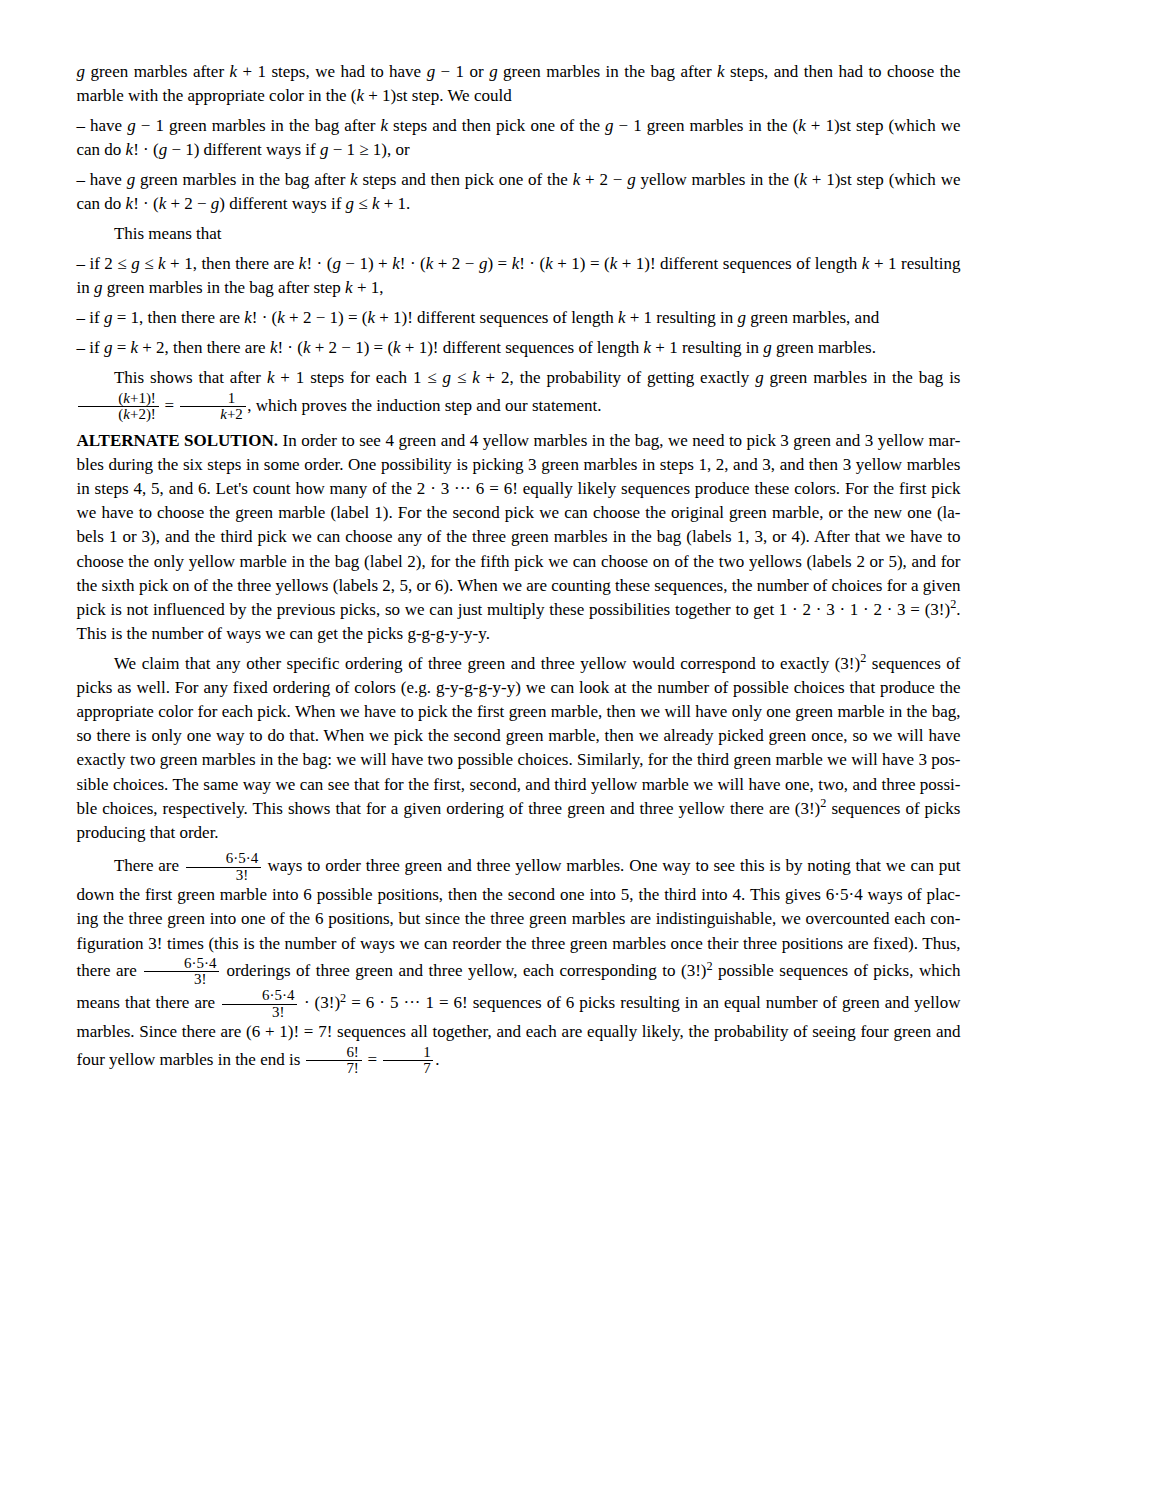g green marbles after k + 1 steps, we had to have g − 1 or g green marbles in the bag after k steps, and then had to choose the marble with the appropriate color in the (k + 1)st step. We could
– have g − 1 green marbles in the bag after k steps and then pick one of the g − 1 green marbles in the (k + 1)st step (which we can do k! · (g − 1) different ways if g − 1 ≥ 1), or
– have g green marbles in the bag after k steps and then pick one of the k + 2 − g yellow marbles in the (k + 1)st step (which we can do k! · (k + 2 − g) different ways if g ≤ k + 1.
This means that
– if 2 ≤ g ≤ k + 1, then there are k! · (g − 1) + k! · (k + 2 − g) = k! · (k + 1) = (k + 1)! different sequences of length k + 1 resulting in g green marbles in the bag after step k + 1,
– if g = 1, then there are k! · (k + 2 − 1) = (k + 1)! different sequences of length k + 1 resulting in g green marbles, and
– if g = k + 2, then there are k! · (k + 2 − 1) = (k + 1)! different sequences of length k + 1 resulting in g green marbles.
This shows that after k + 1 steps for each 1 ≤ g ≤ k + 2, the probability of getting exactly g green marbles in the bag is (k+1)!(k+2)! = 1 k+2, which proves the induction step and our statement.
ALTERNATE SOLUTION. In order to see 4 green and 4 yellow marbles in the bag, we need to pick 3 green and 3 yellow marbles during the six steps in some order. One possibility is picking 3 green marbles in steps 1, 2, and 3, and then 3 yellow marbles in steps 4, 5, and 6. Let's count how many of the 2 · 3 ··· 6 = 6! equally likely sequences produce these colors. For the first pick we have to choose the green marble (label 1). For the second pick we can choose the original green marble, or the new one (labels 1 or 3), and the third pick we can choose any of the three green marbles in the bag (labels 1, 3, or 4). After that we have to choose the only yellow marble in the bag (label 2), for the fifth pick we can choose on of the two yellows (labels 2 or 5), and for the sixth pick on of the three yellows (labels 2, 5, or 6). When we are counting these sequences, the number of choices for a given pick is not influenced by the previous picks, so we can just multiply these possibilities together to get 1 · 2 · 3 · 1 · 2 · 3 = (3!)2. This is the number of ways we can get the picks g-g-g-y-y-y.
We claim that any other specific ordering of three green and three yellow would correspond to exactly (3!)2 sequences of picks as well. For any fixed ordering of colors (e.g. g-y-g-g-y-y) we can look at the number of possible choices that produce the appropriate color for each pick. When we have to pick the first green marble, then we will have only one green marble in the bag, so there is only one way to do that. When we pick the second green marble, then we already picked green once, so we will have exactly two green marbles in the bag: we will have two possible choices. Similarly, for the third green marble we will have 3 possible choices. The same way we can see that for the first, second, and third yellow marble we will have one, two, and three possible choices, respectively. This shows that for a given ordering of three green and three yellow there are (3!)2 sequences of picks producing that order.
There are 6·5·43! ways to order three green and three yellow marbles. One way to see this is by noting that we can put down the first green marble into 6 possible positions, then the second one into 5, the third into 4. This gives 6·5·4 ways of placing the three green into one of the 6 positions, but since the three green marbles are indistinguishable, we overcounted each configuration 3! times (this is the number of ways we can reorder the three green marbles once their three positions are fixed). Thus, there are 6·5·43! orderings of three green and three yellow, each corresponding to (3!)2 possible sequences of picks, which means that there are 6·5·43! · (3!)2 = 6 · 5 ··· 1 = 6! sequences of 6 picks resulting in an equal number of green and yellow marbles. Since there are (6 + 1)! = 7! sequences all together, and each are equally likely, the probability of seeing four green and four yellow marbles in the end is 6!7! = 17.